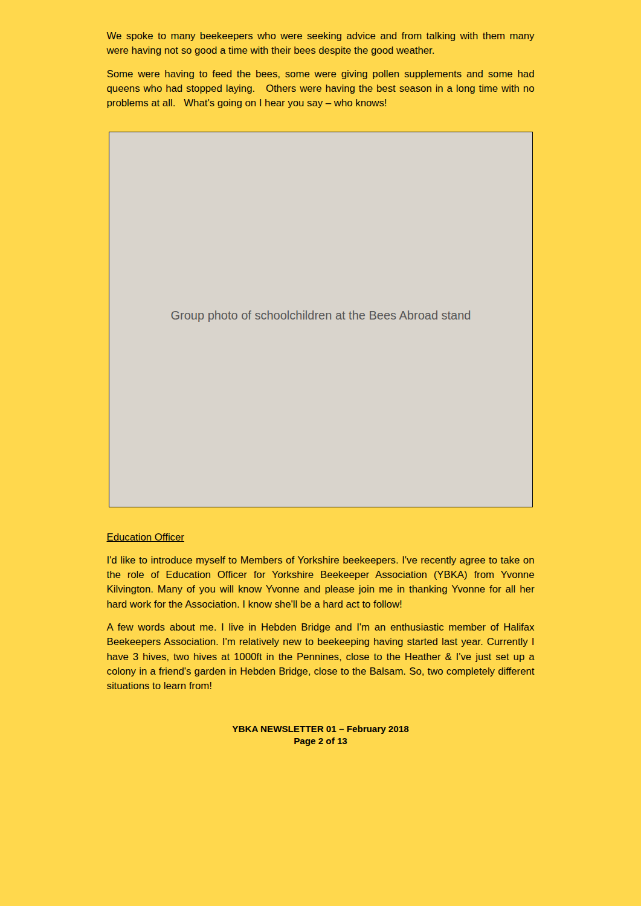We spoke to many beekeepers who were seeking advice and from talking with them many were having not so good a time with their bees despite the good weather.
Some were having to feed the bees, some were giving pollen supplements and some had queens who had stopped laying. Others were having the best season in a long time with no problems at all. What's going on I hear you say – who knows!
Education Officer
I'd like to introduce myself to Members of Yorkshire beekeepers. I've recently agree to take on the role of Education Officer for Yorkshire Beekeeper Association (YBKA) from Yvonne Kilvington. Many of you will know Yvonne and please join me in thanking Yvonne for all her hard work for the Association. I know she'll be a hard act to follow!
A few words about me. I live in Hebden Bridge and I'm an enthusiastic member of Halifax Beekeepers Association. I'm relatively new to beekeeping having started last year. Currently I have 3 hives, two hives at 1000ft in the Pennines, close to the Heather & I've just set up a colony in a friend's garden in Hebden Bridge, close to the Balsam. So, two completely different situations to learn from!
YBKA NEWSLETTER 01 – February 2018
Page 2 of 13